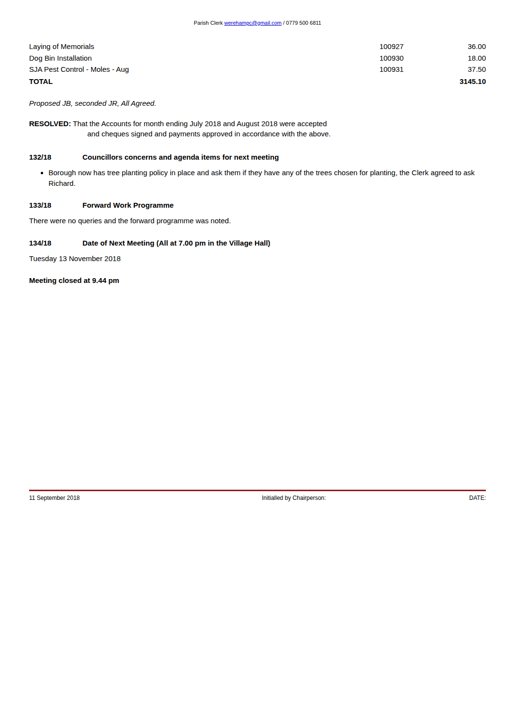Parish Clerk werehampc@gmail.com / 0779 500 6811
| Laying of Memorials | 100927 | 36.00 |
| Dog Bin Installation | 100930 | 18.00 |
| SJA Pest Control - Moles - Aug | 100931 | 37.50 |
| TOTAL | | 3145.10 |
Proposed JB, seconded JR, All Agreed.
RESOLVED: That the Accounts for month ending July 2018 and August 2018 were accepted and cheques signed and payments approved in accordance with the above.
132/18 Councillors concerns and agenda items for next meeting
Borough now has tree planting policy in place and ask them if they have any of the trees chosen for planting, the Clerk agreed to ask Richard.
133/18 Forward Work Programme
There were no queries and the forward programme was noted.
134/18 Date of Next Meeting (All at 7.00 pm in the Village Hall)
Tuesday 13 November 2018
Meeting closed at 9.44 pm
11 September 2018 Initialled by Chairperson: DATE: